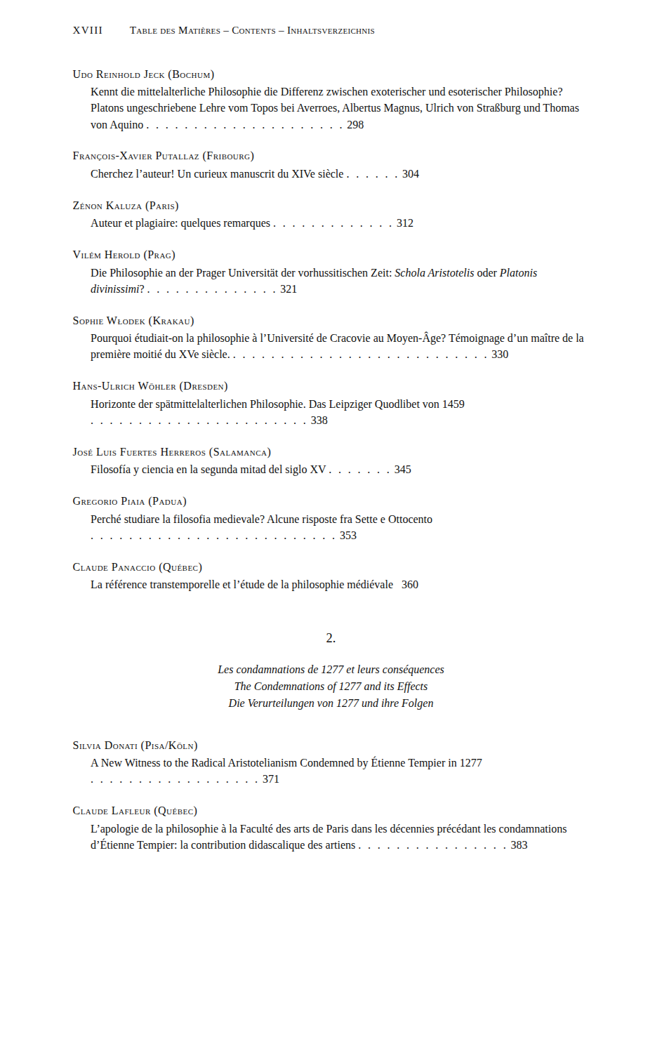XVIII Table des Matières – Contents – Inhaltsverzeichnis
Udo Reinhold Jeck (Bochum)
Kennt die mittelalterliche Philosophie die Differenz zwischen exoterischer und esoterischer Philosophie? Platons ungeschriebene Lehre vom Topos bei Averroes, Albertus Magnus, Ulrich von Straßburg und Thomas von Aquino . . . . . . . . . . . . . . . . . . . . . 298
François-Xavier Putallaz (Fribourg)
Cherchez l’auteur! Un curieux manuscrit du XIVe siècle . . . . . . 304
Zénon Kaluza (Paris)
Auteur et plagiaire: quelques remarques . . . . . . . . . . . . . 312
Vilém Herold (Prag)
Die Philosophie an der Prager Universität der vorhussitischen Zeit: Schola Aristotelis oder Platonis divinissimi? . . . . . . . . . . . . . . 321
Sophie Włodek (Krakau)
Pourquoi étudiait-on la philosophie à l’Université de Cracovie au Moyen-Âge? Témoignage d’un maître de la première moitié du XVe siècle. . . . . . . . . . . . . . . . . . . . . . . . . . . . 330
Hans-Ulrich Wöhler (Dresden)
Horizonte der spätmittelalterlichen Philosophie. Das Leipziger Quodlibet von 1459 . . . . . . . . . . . . . . . . . . . . . . . 338
José Luis Fuertes Herreros (Salamanca)
Filosofía y ciencia en la segunda mitad del siglo XV . . . . . . . 345
Gregorio Piaia (Padua)
Perché studiare la filosofia medievale? Alcune risposte fra Sette e Ottocento . . . . . . . . . . . . . . . . . . . . . . . . . . 353
Claude Panaccio (Québec)
La référence transtemporelle et l’étude de la philosophie médiévale 360
2.
Les condamnations de 1277 et leurs conséquences The Condemnations of 1277 and its Effects Die Verurteilungen von 1277 und ihre Folgen
Silvia Donati (Pisa/Köln)
A New Witness to the Radical Aristotelianism Condemned by Étienne Tempier in 1277 . . . . . . . . . . . . . . . . . . 371
Claude Lafleur (Québec)
L’apologie de la philosophie à la Faculté des arts de Paris dans les décennies précédant les condamnations d’Étienne Tempier: la contribution didascalique des artiens . . . . . . . . . . . . . . . . 383